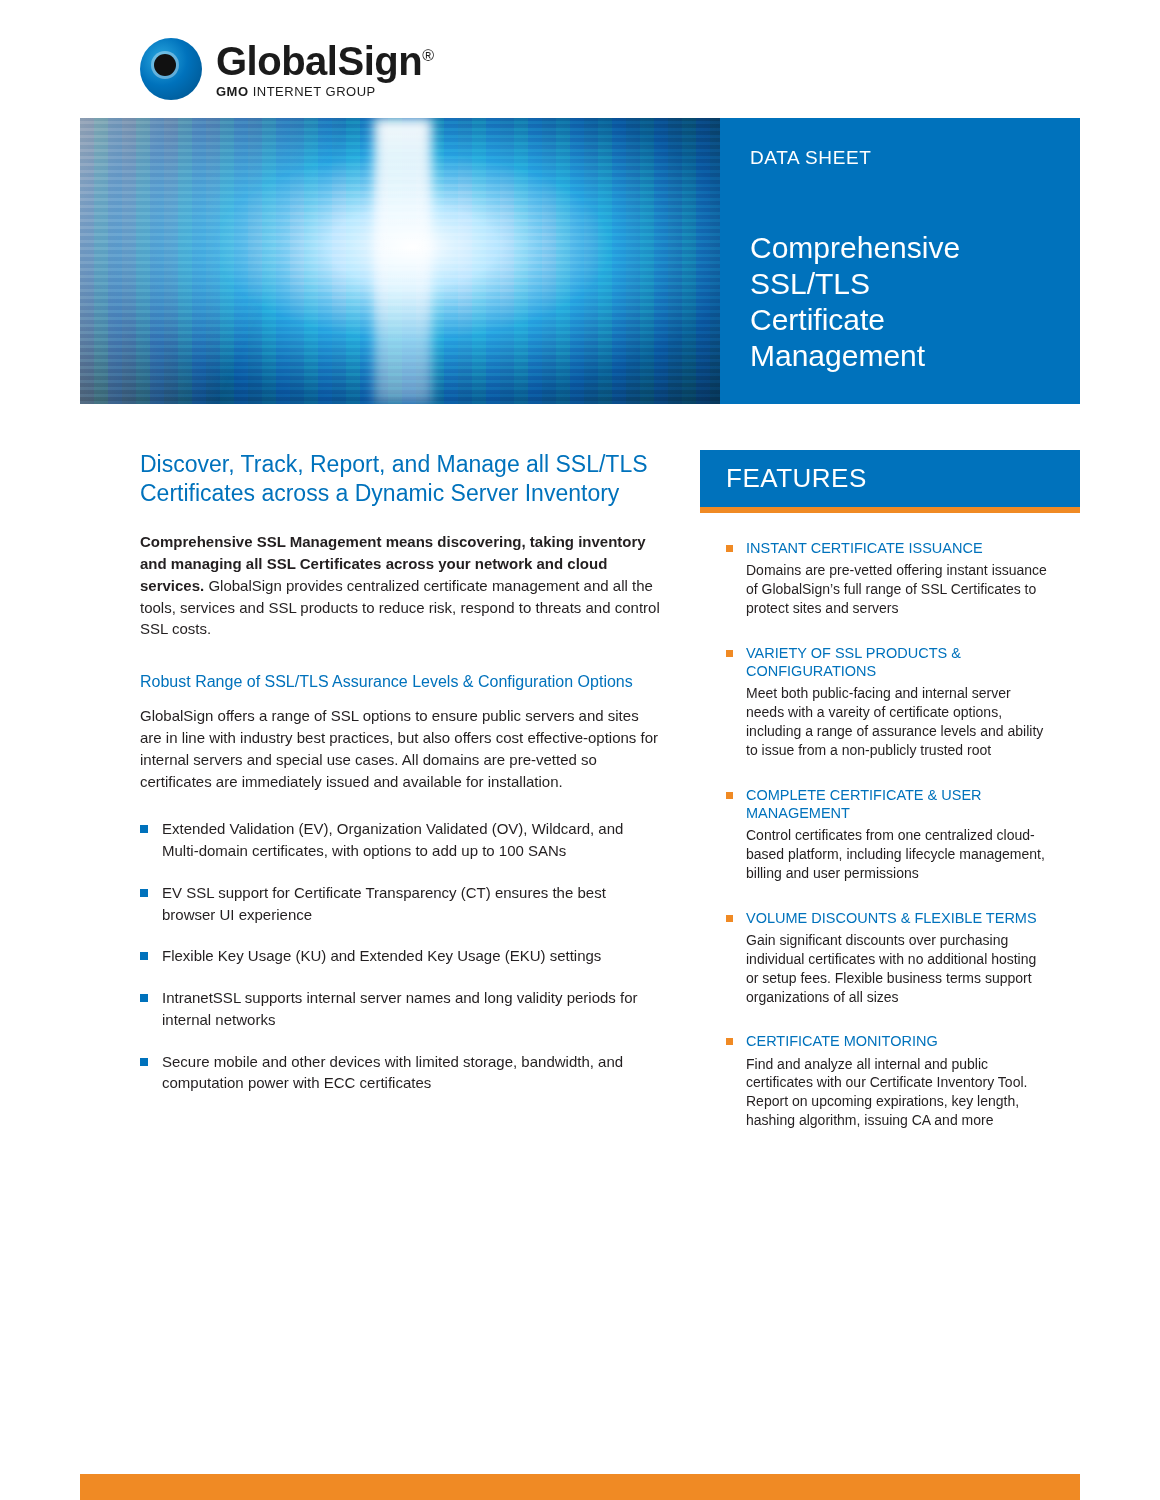GlobalSign®
GMO INTERNET GROUP
DATA SHEET
Comprehensive SSL/TLS
Certificate Management
Discover, Track, Report, and Manage all SSL/TLS Certificates across a Dynamic Server Inventory
Comprehensive SSL Management means discovering, taking inventory and managing all SSL Certificates across your network and cloud services. GlobalSign provides centralized certificate management and all the tools, services and SSL products to reduce risk, respond to threats and control SSL costs.
Robust Range of SSL/TLS Assurance Levels & Configuration Options
GlobalSign offers a range of SSL options to ensure public servers and sites are in line with industry best practices, but also offers cost effective-options for internal servers and special use cases. All domains are pre-vetted so certificates are immediately issued and available for installation.
Extended Validation (EV), Organization Validated (OV), Wildcard, and Multi-domain certificates, with options to add up to 100 SANs
EV SSL support for Certificate Transparency (CT) ensures the best browser UI experience
Flexible Key Usage (KU) and Extended Key Usage (EKU) settings
IntranetSSL supports internal server names and long validity periods for internal networks
Secure mobile and other devices with limited storage, bandwidth, and computation power with ECC certificates
FEATURES
INSTANT CERTIFICATE ISSUANCE
Domains are pre-vetted offering instant issuance of GlobalSign’s full range of SSL Certificates to protect sites and servers
VARIETY OF SSL PRODUCTS & CONFIGURATIONS
Meet both public-facing and internal server needs with a vareity of certificate options, including a range of assurance levels and ability to issue from a non-publicly trusted root
COMPLETE CERTIFICATE & USER MANAGEMENT
Control certificates from one centralized cloud-based platform, including lifecycle management, billing and user permissions
VOLUME DISCOUNTS & FLEXIBLE TERMS
Gain significant discounts over purchasing individual certificates with no additional hosting or setup fees. Flexible business terms support organizations of all sizes
CERTIFICATE MONITORING
Find and analyze all internal and public certificates with our Certificate Inventory Tool. Report on upcoming expirations, key length, hashing algorithm, issuing CA and more